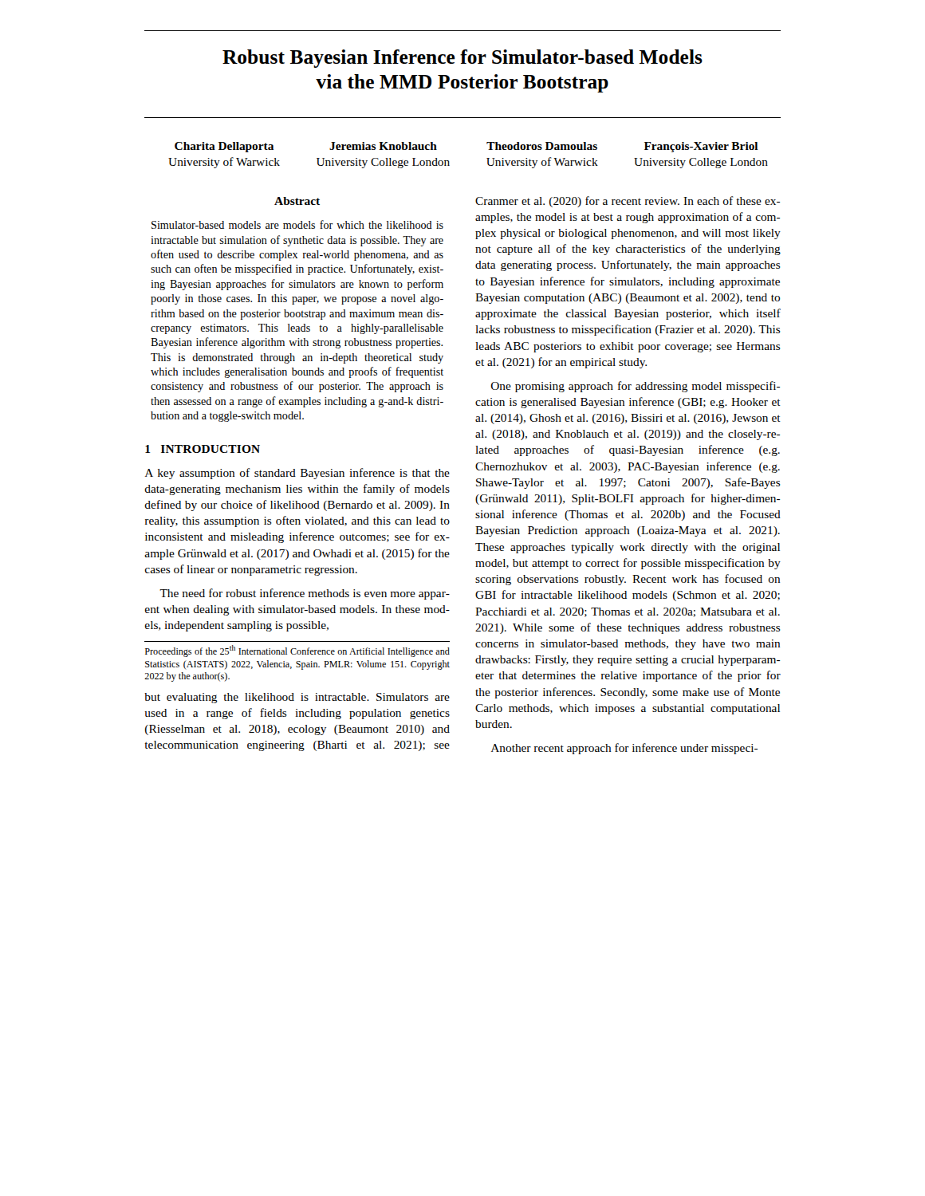Robust Bayesian Inference for Simulator-based Models
via the MMD Posterior Bootstrap
| Charita Dellaporta University of Warwick | Jeremias Knoblauch University College London | Theodoros Damoulas University of Warwick | François-Xavier Briol University College London |
Abstract
Simulator-based models are models for which the likelihood is intractable but simulation of synthetic data is possible. They are often used to describe complex real-world phenomena, and as such can often be misspecified in practice. Unfortunately, existing Bayesian approaches for simulators are known to perform poorly in those cases. In this paper, we propose a novel algorithm based on the posterior bootstrap and maximum mean discrepancy estimators. This leads to a highly-parallelisable Bayesian inference algorithm with strong robustness properties. This is demonstrated through an in-depth theoretical study which includes generalisation bounds and proofs of frequentist consistency and robustness of our posterior. The approach is then assessed on a range of examples including a g-and-k distribution and a toggle-switch model.
1 Introduction
A key assumption of standard Bayesian inference is that the data-generating mechanism lies within the family of models defined by our choice of likelihood (Bernardo et al. 2009). In reality, this assumption is often violated, and this can lead to inconsistent and misleading inference outcomes; see for example Grünwald et al. (2017) and Owhadi et al. (2015) for the cases of linear or nonparametric regression.
The need for robust inference methods is even more apparent when dealing with simulator-based models. In these models, independent sampling is possible,
Proceedings of the 25th International Conference on Artificial Intelligence and Statistics (AISTATS) 2022, Valencia, Spain. PMLR: Volume 151. Copyright 2022 by the author(s).
but evaluating the likelihood is intractable. Simulators are used in a range of fields including population genetics (Riesselman et al. 2018), ecology (Beaumont 2010) and telecommunication engineering (Bharti et al. 2021); see Cranmer et al. (2020) for a recent review. In each of these examples, the model is at best a rough approximation of a complex physical or biological phenomenon, and will most likely not capture all of the key characteristics of the underlying data generating process. Unfortunately, the main approaches to Bayesian inference for simulators, including approximate Bayesian computation (ABC) (Beaumont et al. 2002), tend to approximate the classical Bayesian posterior, which itself lacks robustness to misspecification (Frazier et al. 2020). This leads ABC posteriors to exhibit poor coverage; see Hermans et al. (2021) for an empirical study.
One promising approach for addressing model misspecification is generalised Bayesian inference (GBI; e.g. Hooker et al. (2014), Ghosh et al. (2016), Bissiri et al. (2016), Jewson et al. (2018), and Knoblauch et al. (2019)) and the closely-related approaches of quasi-Bayesian inference (e.g. Chernozhukov et al. 2003), PAC-Bayesian inference (e.g. Shawe-Taylor et al. 1997; Catoni 2007), Safe-Bayes (Grünwald 2011), Split-BOLFI approach for higher-dimensional inference (Thomas et al. 2020b) and the Focused Bayesian Prediction approach (Loaiza-Maya et al. 2021). These approaches typically work directly with the original model, but attempt to correct for possible misspecification by scoring observations robustly. Recent work has focused on GBI for intractable likelihood models (Schmon et al. 2020; Pacchiardi et al. 2020; Thomas et al. 2020a; Matsubara et al. 2021). While some of these techniques address robustness concerns in simulator-based methods, they have two main drawbacks: Firstly, they require setting a crucial hyperparameter that determines the relative importance of the prior for the posterior inferences. Secondly, some make use of Monte Carlo methods, which imposes a substantial computational burden.
Another recent approach for inference under misspeci-